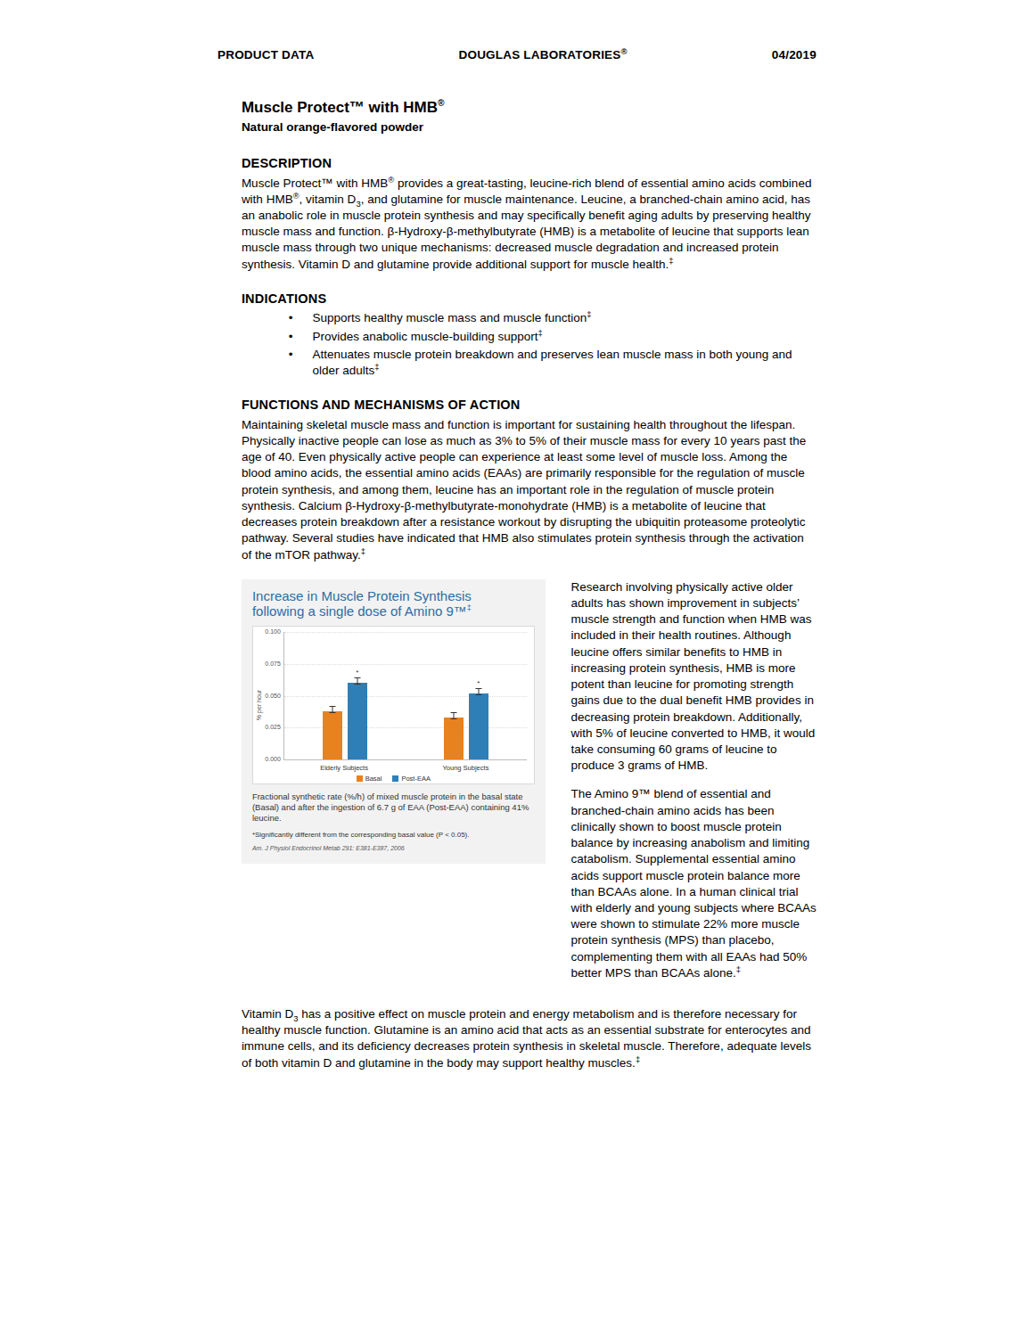PRODUCT DATA
DOUGLAS LABORATORIES®
04/2019
Muscle Protect™ with HMB®
Natural orange-flavored powder
DESCRIPTION
Muscle Protect™ with HMB® provides a great-tasting, leucine-rich blend of essential amino acids combined with HMB®, vitamin D3, and glutamine for muscle maintenance. Leucine, a branched-chain amino acid, has an anabolic role in muscle protein synthesis and may specifically benefit aging adults by preserving healthy muscle mass and function. β-Hydroxy-β-methylbutyrate (HMB) is a metabolite of leucine that supports lean muscle mass through two unique mechanisms: decreased muscle degradation and increased protein synthesis. Vitamin D and glutamine provide additional support for muscle health.‡
INDICATIONS
Supports healthy muscle mass and muscle function‡
Provides anabolic muscle-building support‡
Attenuates muscle protein breakdown and preserves lean muscle mass in both young and older adults‡
FUNCTIONS AND MECHANISMS OF ACTION
Maintaining skeletal muscle mass and function is important for sustaining health throughout the lifespan. Physically inactive people can lose as much as 3% to 5% of their muscle mass for every 10 years past the age of 40. Even physically active people can experience at least some level of muscle loss. Among the blood amino acids, the essential amino acids (EAAs) are primarily responsible for the regulation of muscle protein synthesis, and among them, leucine has an important role in the regulation of muscle protein synthesis. Calcium β-Hydroxy-β-methylbutyrate-monohydrate (HMB) is a metabolite of leucine that decreases protein breakdown after a resistance workout by disrupting the ubiquitin proteasome proteolytic pathway. Several studies have indicated that HMB also stimulates protein synthesis through the activation of the mTOR pathway.‡
Increase in Muscle Protein Synthesis
following a single dose of Amino 9™‡
% per hour
0.100
0.075
0.050
0.025
0.000
*
*
Elderly Subjects Young Subjects
Basal Post-EAA
Fractional synthetic rate (%/h) of mixed muscle protein in the basal state (Basal) and after the ingestion of 6.7 g of EAA (Post-EAA) containing 41% leucine.
*Significantly different from the corresponding basal value (P < 0.05).
Am. J Physiol Endocrinol Metab 291: E381-E387, 2006
Research involving physically active older adults has shown improvement in subjects’ muscle strength and function when HMB was included in their health routines. Although leucine offers similar benefits to HMB in increasing protein synthesis, HMB is more potent than leucine for promoting strength gains due to the dual benefit HMB provides in decreasing protein breakdown. Additionally, with 5% of leucine converted to HMB, it would take consuming 60 grams of leucine to produce 3 grams of HMB.
The Amino 9™ blend of essential and branched-chain amino acids has been clinically shown to boost muscle protein balance by increasing anabolism and limiting catabolism. Supplemental essential amino acids support muscle protein balance more than BCAAs alone. In a human clinical trial with elderly and young subjects where BCAAs were shown to stimulate 22% more muscle protein synthesis (MPS) than placebo, complementing them with all EAAs had 50% better MPS than BCAAs alone.‡
Vitamin D3 has a positive effect on muscle protein and energy metabolism and is therefore necessary for healthy muscle function. Glutamine is an amino acid that acts as an essential substrate for enterocytes and immune cells, and its deficiency decreases protein synthesis in skeletal muscle. Therefore, adequate levels of both vitamin D and glutamine in the body may support healthy muscles.‡